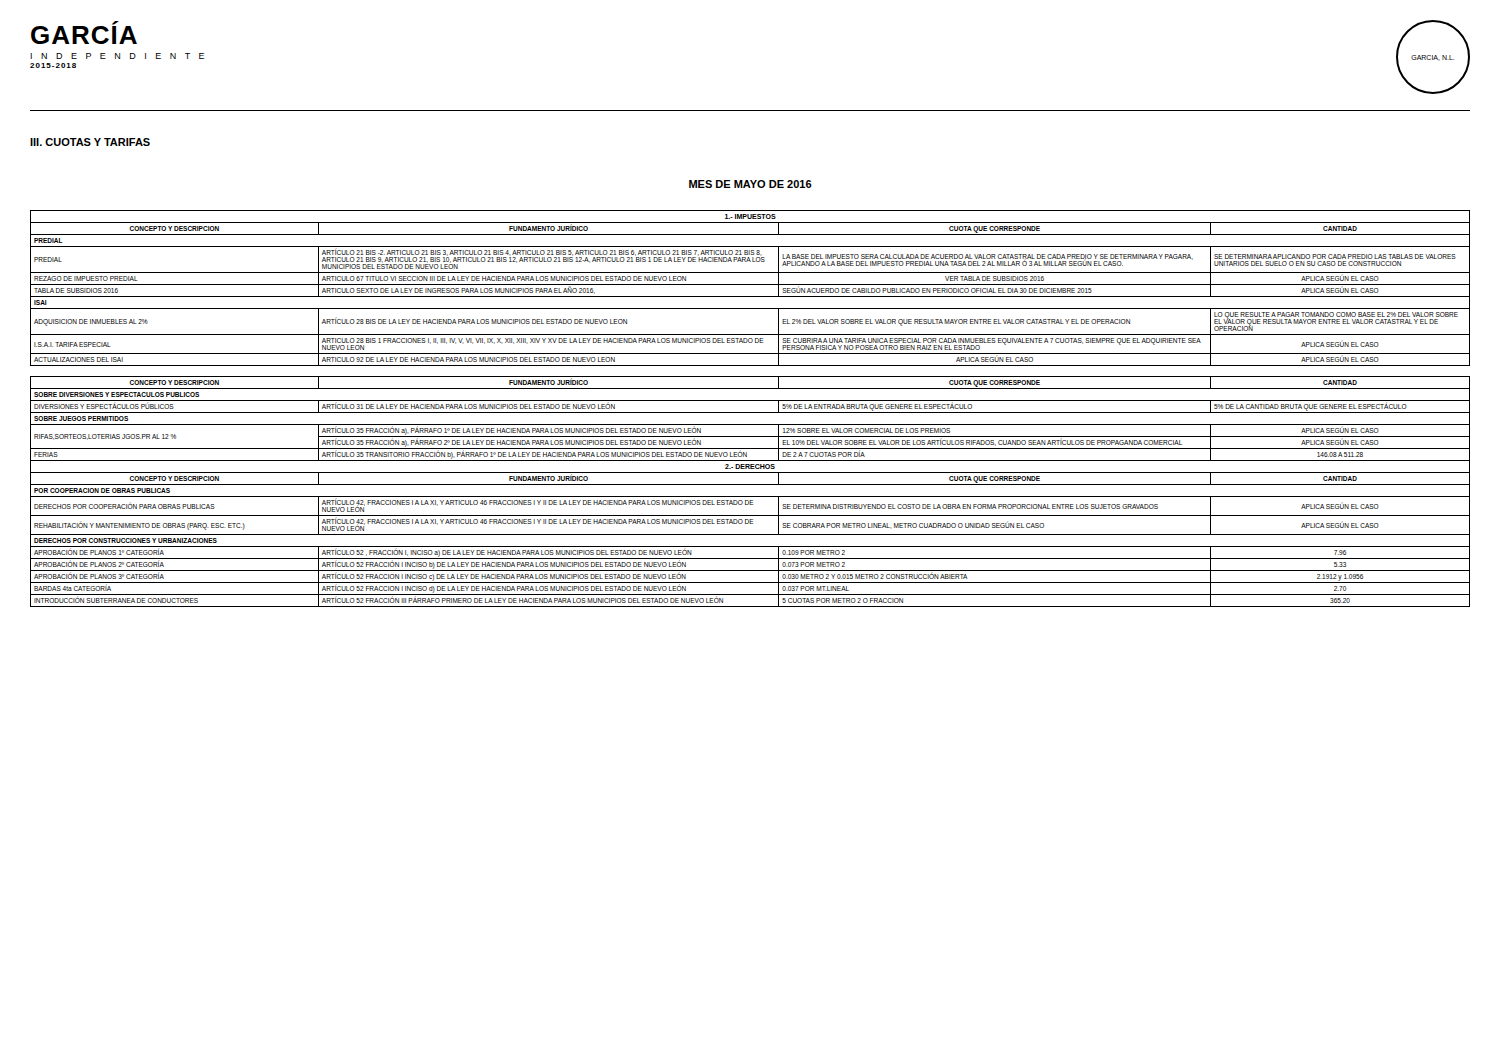GARCÍA
I N D E P E N D I E N T E
2015-2018
GARCIA, N.L.
III. CUOTAS Y TARIFAS
MES DE MAYO DE 2016
| 1.- IMPUESTOS |
| CONCEPTO Y DESCRIPCION | FUNDAMENTO JURÍDICO | CUOTA QUE CORRESPONDE | CANTIDAD |
| PREDIAL |
| PREDIAL | ARTÍCULO 21 BIS -2. ARTICULO 21 BIS 3, ARTICULO 21 BIS 4, ARTICULO 21 BIS 5, ARTICULO 21 BIS 6, ARTICULO 21 BIS 7, ARTICULO 21 BIS 8, ARTICULO 21 BIS 9, ARTICULO 21, BIS 10, ARTICULO 21 BIS 12, ARTICULO 21 BIS 12-A, ARTICULO 21 BIS 1 DE LA LEY DE HACIENDA PARA LOS MUNICIPIOS DEL ESTADO DE NUEVO LEON | LA BASE DEL IMPUESTO SERA CALCULADA DE ACUERDO AL VALOR CATASTRAL DE CADA PREDIO Y SE DETERMINARA Y PAGARA, APLICANDO A LA BASE DEL IMPUESTO PREDIAL UNA TASA DEL 2 AL MILLAR Ó 3 AL MILLAR SEGÚN EL CASO. | SE DETERMINARA APLICANDO POR CADA PREDIO LAS TABLAS DE VALORES UNITARIOS DEL SUELO O EN SU CASO DE CONSTRUCCION |
| REZAGO DE IMPUESTO PREDIAL | ARTICULO 67 TITULO VI SECCION III DE LA LEY DE HACIENDA PARA LOS MUNICIPIOS DEL ESTADO DE NUEVO LEON | VER TABLA DE SUBSIDIOS 2016 | APLICA SEGÚN EL CASO |
| TABLA DE SUBSIDIOS 2016 | ARTICULO SEXTO DE LA LEY DE INGRESOS PARA LOS MUNICIPIOS PARA EL AÑO 2016, | SEGÚN ACUERDO DE CABILDO PUBLICADO EN PERIODICO OFICIAL EL DIA 30 DE DICIEMBRE 2015 | APLICA SEGÚN EL CASO |
| ISAI |
| ADQUISICION DE INMUEBLES AL 2% | ARTÍCULO 28 BIS DE LA LEY DE HACIENDA PARA LOS MUNICIPIOS DEL ESTADO DE NUEVO LEON | EL 2% DEL VALOR SOBRE EL VALOR QUE RESULTA MAYOR ENTRE EL VALOR CATASTRAL Y EL DE OPERACION | LO QUE RESULTE A PAGAR TOMANDO COMO BASE EL 2% DEL VALOR SOBRE EL VALOR QUE RESULTA MAYOR ENTRE EL VALOR CATASTRAL Y EL DE OPERACION |
| I.S.A.I. TARIFA ESPECIAL | ARTICULO 28 BIS 1 FRACCIONES I, II, III, IV, V, VI, VII, IX, X, XII, XIII, XIV Y XV DE LA LEY DE HACIENDA PARA LOS MUNICIPIOS DEL ESTADO DE NUEVO LEON | SE CUBRIRA A UNA TARIFA UNICA ESPECIAL POR CADA INMUEBLES EQUIVALENTE A 7 CUOTAS, SIEMPRE QUE EL ADQUIRIENTE SEA PERSONA FISICA Y NO POSEA OTRO BIEN RAIZ EN EL ESTADO | APLICA SEGÚN EL CASO |
| ACTUALIZACIONES DEL ISAI | ARTICULO 92 DE LA LEY DE HACIENDA PARA LOS MUNICIPIOS DEL ESTADO DE NUEVO LEON | APLICA SEGÚN EL CASO | APLICA SEGÚN EL CASO |
| CONCEPTO Y DESCRIPCION | FUNDAMENTO JURÍDICO | CUOTA QUE CORRESPONDE | CANTIDAD |
| SOBRE DIVERSIONES Y ESPECTACULOS PUBLICOS |
| DIVERSIONES Y ESPECTÁCULOS PÚBLICOS | ARTÍCULO 31 DE LA LEY DE HACIENDA PARA LOS MUNICIPIOS DEL ESTADO DE NUEVO LEÓN | 5% DE LA ENTRADA BRUTA QUE GENERE EL ESPECTÁCULO | 5% DE LA CANTIDAD BRUTA QUE GENERE EL ESPECTÁCULO |
| SOBRE JUEGOS PERMITIDOS |
| RIFAS,SORTEOS,LOTERIAS JGOS.PR AL 12 % | ARTÍCULO 35 FRACCIÓN a), PÁRRAFO 1º DE LA LEY DE HACIENDA PARA LOS MUNICIPIOS DEL ESTADO DE NUEVO LEÓN | 12% SOBRE EL VALOR COMERCIAL DE LOS PREMIOS | APLICA SEGÚN EL CASO |
| ARTÍCULO 35 FRACCIÓN a), PÁRRAFO 2º DE LA LEY DE HACIENDA PARA LOS MUNICIPIOS DEL ESTADO DE NUEVO LEÓN | EL 10% DEL VALOR SOBRE EL VALOR DE LOS ARTÍCULOS RIFADOS, CUANDO SEAN ARTÍCULOS DE PROPAGANDA COMERCIAL | APLICA SEGÚN EL CASO |
| FERIAS | ARTÍCULO 35 TRANSITORIO FRACCIÓN b), PÁRRAFO 1º DE LA LEY DE HACIENDA PARA LOS MUNICIPIOS DEL ESTADO DE NUEVO LEÓN | DE 2 A 7 CUOTAS POR DÍA | 146.08 A 511.28 |
| 2.- DERECHOS |
| CONCEPTO Y DESCRIPCION | FUNDAMENTO JURÍDICO | CUOTA QUE CORRESPONDE | CANTIDAD |
| POR COOPERACION DE OBRAS PUBLICAS |
| DERECHOS POR COOPERACIÓN PARA OBRAS PUBLICAS | ARTÍCULO 42, FRACCIONES I A LA XI, Y ARTICULO 46 FRACCIONES I Y II DE LA LEY DE HACIENDA PARA LOS MUNICIPIOS DEL ESTADO DE NUEVO LEÓN | SE DETERMINA DISTRIBUYENDO EL COSTO DE LA OBRA EN FORMA PROPORCIONAL ENTRE LOS SUJETOS GRAVADOS | APLICA SEGÚN EL CASO |
| REHABILITACIÓN Y MANTENIMIENTO DE OBRAS (PARQ. ESC. ETC.) | ARTÍCULO 42, FRACCIONES I A LA XI, Y ARTICULO 46 FRACCIONES I Y II DE LA LEY DE HACIENDA PARA LOS MUNICIPIOS DEL ESTADO DE NUEVO LEÓN | SE COBRARA POR METRO LINEAL, METRO CUADRADO O UNIDAD SEGÚN EL CASO | APLICA SEGÚN EL CASO |
| DERECHOS POR CONSTRUCCIONES Y URBANIZACIONES |
| APROBACIÓN DE PLANOS 1º CATEGORÍA | ARTÍCULO 52 , FRACCIÓN I, INCISO a) DE LA LEY DE HACIENDA PARA LOS MUNICIPIOS DEL ESTADO DE NUEVO LEÓN | 0.109 POR METRO 2 | 7.96 |
| APROBACIÓN DE PLANOS 2º CATEGORÍA | ARTÍCULO 52 FRACCIÓN I INCISO b) DE LA LEY DE HACIENDA PARA LOS MUNICIPIOS DEL ESTADO DE NUEVO LEÓN | 0.073 POR METRO 2 | 5.33 |
| APROBACIÓN DE PLANOS 3º CATEGORÍA | ARTÍCULO 52 FRACCION I INCISO c) DE LA LEY DE HACIENDA PARA LOS MUNICIPIOS DEL ESTADO DE NUEVO LEÓN | 0.030 METRO 2 Y 0.015 METRO 2 CONSTRUCCIÓN ABIERTA | 2.1912 y 1.0956 |
| BARDAS 4ta CATEGORÍA | ARTÍCULO 52 FRACCION I INCISO d) DE LA LEY DE HACIENDA PARA LOS MUNICIPIOS DEL ESTADO DE NUEVO LEÓN | 0.037 POR MT.LINEAL | 2.70 |
| INTRODUCCIÓN SUBTERRANEA DE CONDUCTORES | ARTÍCULO 52 FRACCIÓN III PÁRRAFO PRIMERO DE LA LEY DE HACIENDA PARA LOS MUNICIPIOS DEL ESTADO DE NUEVO LEÓN | 5 CUOTAS POR METRO 2 O FRACCION | 365.20 |